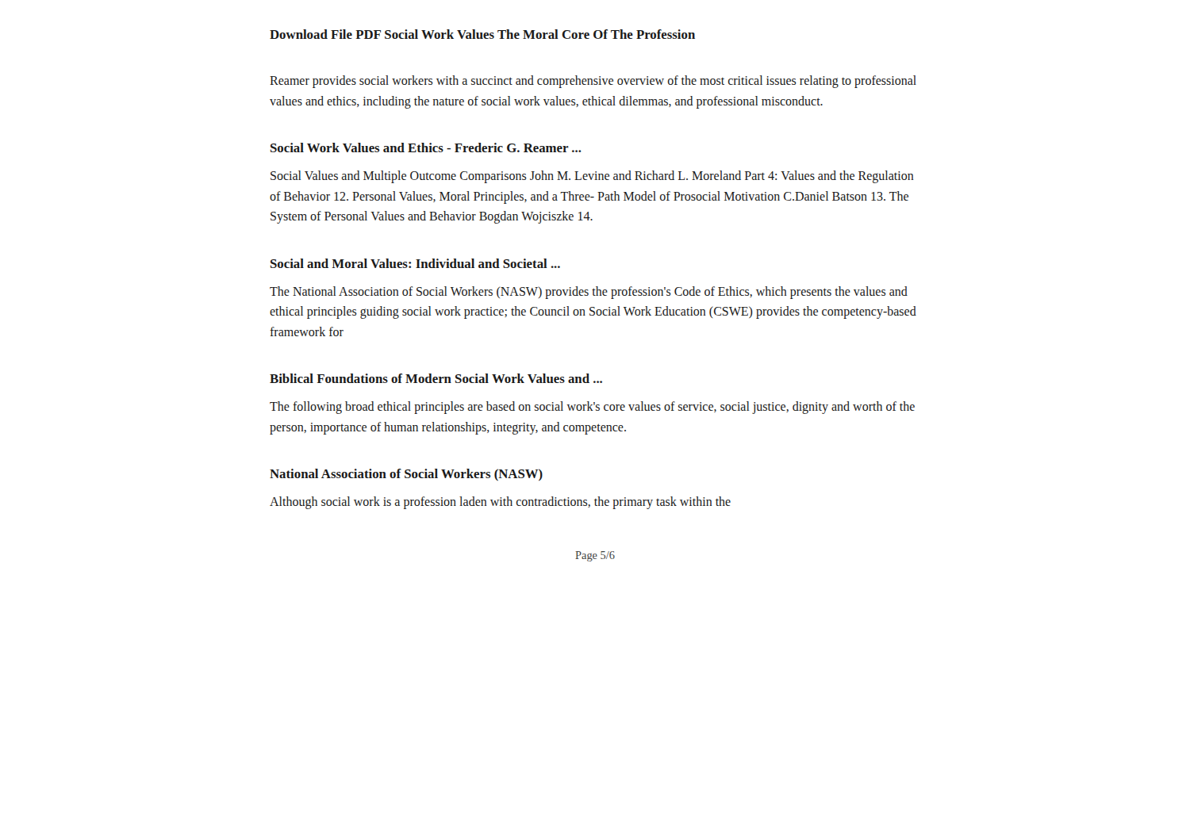Download File PDF Social Work Values The Moral Core Of The Profession
Reamer provides social workers with a succinct and comprehensive overview of the most critical issues relating to professional values and ethics, including the nature of social work values, ethical dilemmas, and professional misconduct.
Social Work Values and Ethics - Frederic G. Reamer ...
Social Values and Multiple Outcome Comparisons John M. Levine and Richard L. Moreland Part 4: Values and the Regulation of Behavior 12. Personal Values, Moral Principles, and a Three- Path Model of Prosocial Motivation C.Daniel Batson 13. The System of Personal Values and Behavior Bogdan Wojciszke 14.
Social and Moral Values: Individual and Societal ...
The National Association of Social Workers (NASW) provides the profession's Code of Ethics, which presents the values and ethical principles guiding social work practice; the Council on Social Work Education (CSWE) provides the competency-based framework for
Biblical Foundations of Modern Social Work Values and ...
The following broad ethical principles are based on social work's core values of service, social justice, dignity and worth of the person, importance of human relationships, integrity, and competence.
National Association of Social Workers (NASW)
Although social work is a profession laden with contradictions, the primary task within the
Page 5/6